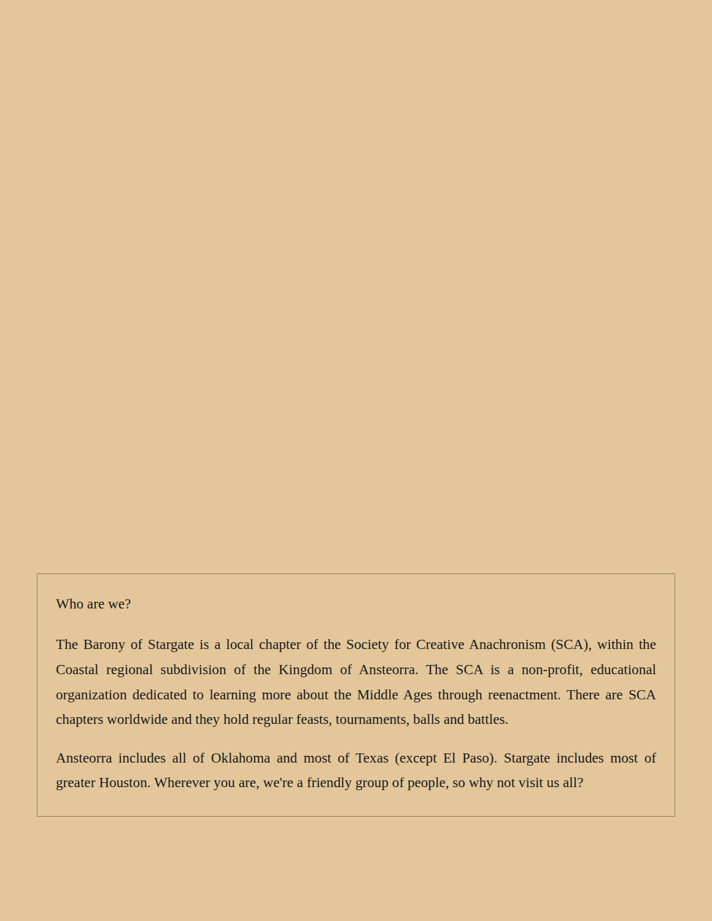Who are we?
The Barony of Stargate is a local chapter of the Society for Creative Anachronism (SCA), within the Coastal regional subdivision of the Kingdom of Ansteorra. The SCA is a non-profit, educational organization dedicated to learning more about the Middle Ages through reenactment. There are SCA chapters worldwide and they hold regular feasts, tournaments, balls and battles.
Ansteorra includes all of Oklahoma and most of Texas (except El Paso). Stargate includes most of greater Houston. Wherever you are, we're a friendly group of people, so why not visit us all?